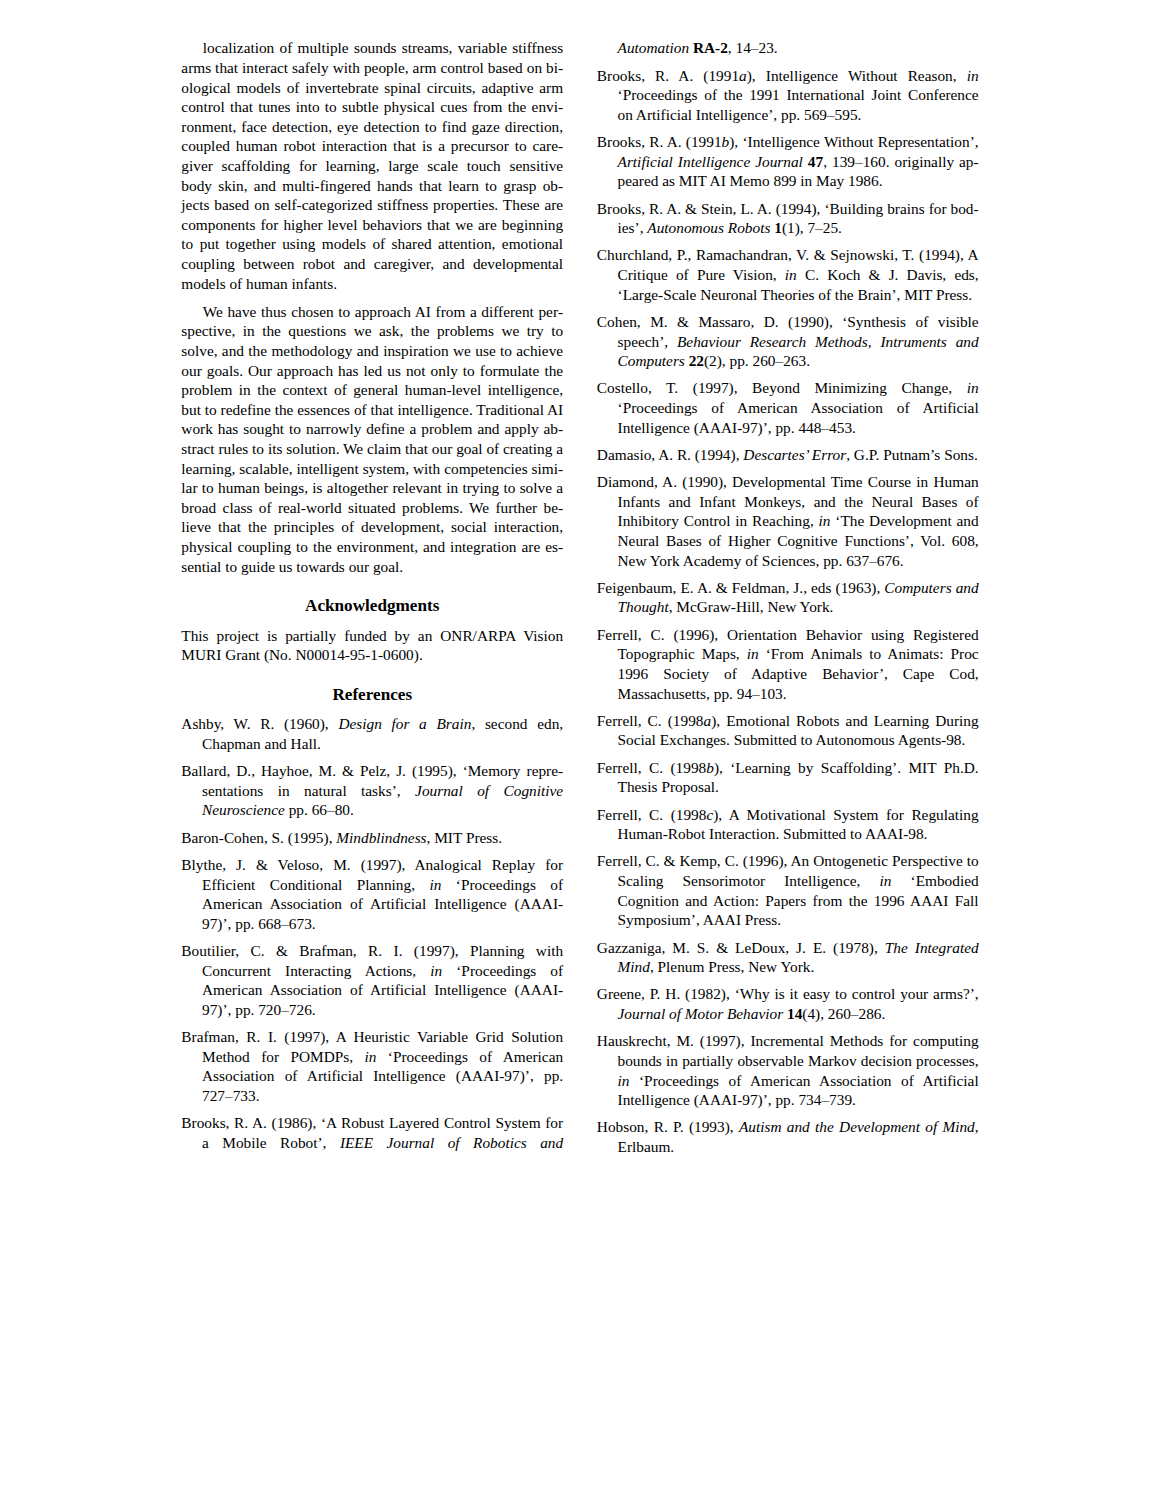localization of multiple sounds streams, variable stiffness arms that interact safely with people, arm control based on biological models of invertebrate spinal circuits, adaptive arm control that tunes into to subtle physical cues from the environment, face detection, eye detection to find gaze direction, coupled human robot interaction that is a precursor to caregiver scaffolding for learning, large scale touch sensitive body skin, and multi-fingered hands that learn to grasp objects based on self-categorized stiffness properties. These are components for higher level behaviors that we are beginning to put together using models of shared attention, emotional coupling between robot and caregiver, and developmental models of human infants.
We have thus chosen to approach AI from a different perspective, in the questions we ask, the problems we try to solve, and the methodology and inspiration we use to achieve our goals. Our approach has led us not only to formulate the problem in the context of general human-level intelligence, but to redefine the essences of that intelligence. Traditional AI work has sought to narrowly define a problem and apply abstract rules to its solution. We claim that our goal of creating a learning, scalable, intelligent system, with competencies similar to human beings, is altogether relevant in trying to solve a broad class of real-world situated problems. We further believe that the principles of development, social interaction, physical coupling to the environment, and integration are essential to guide us towards our goal.
Acknowledgments
This project is partially funded by an ONR/ARPA Vision MURI Grant (No. N00014-95-1-0600).
References
Ashby, W. R. (1960), Design for a Brain, second edn, Chapman and Hall.
Ballard, D., Hayhoe, M. & Pelz, J. (1995), ‘Memory representations in natural tasks’, Journal of Cognitive Neuroscience pp. 66–80.
Baron-Cohen, S. (1995), Mindblindness, MIT Press.
Blythe, J. & Veloso, M. (1997), Analogical Replay for Efficient Conditional Planning, in ‘Proceedings of American Association of Artificial Intelligence (AAAI-97)’, pp. 668–673.
Boutilier, C. & Brafman, R. I. (1997), Planning with Concurrent Interacting Actions, in ‘Proceedings of American Association of Artificial Intelligence (AAAI-97)’, pp. 720–726.
Brafman, R. I. (1997), A Heuristic Variable Grid Solution Method for POMDPs, in ‘Proceedings of American Association of Artificial Intelligence (AAAI-97)’, pp. 727–733.
Brooks, R. A. (1986), ‘A Robust Layered Control System for a Mobile Robot’, IEEE Journal of Robotics and Automation RA-2, 14–23.
Brooks, R. A. (1991a), Intelligence Without Reason, in ‘Proceedings of the 1991 International Joint Conference on Artificial Intelligence’, pp. 569–595.
Brooks, R. A. (1991b), ‘Intelligence Without Representation’, Artificial Intelligence Journal 47, 139–160. originally appeared as MIT AI Memo 899 in May 1986.
Brooks, R. A. & Stein, L. A. (1994), ‘Building brains for bodies’, Autonomous Robots 1(1), 7–25.
Churchland, P., Ramachandran, V. & Sejnowski, T. (1994), A Critique of Pure Vision, in C. Koch & J. Davis, eds, ‘Large-Scale Neuronal Theories of the Brain’, MIT Press.
Cohen, M. & Massaro, D. (1990), ‘Synthesis of visible speech’, Behaviour Research Methods, Intruments and Computers 22(2), pp. 260–263.
Costello, T. (1997), Beyond Minimizing Change, in ‘Proceedings of American Association of Artificial Intelligence (AAAI-97)’, pp. 448–453.
Damasio, A. R. (1994), Descartes’ Error, G.P. Putnam’s Sons.
Diamond, A. (1990), Developmental Time Course in Human Infants and Infant Monkeys, and the Neural Bases of Inhibitory Control in Reaching, in ‘The Development and Neural Bases of Higher Cognitive Functions’, Vol. 608, New York Academy of Sciences, pp. 637–676.
Feigenbaum, E. A. & Feldman, J., eds (1963), Computers and Thought, McGraw-Hill, New York.
Ferrell, C. (1996), Orientation Behavior using Registered Topographic Maps, in ‘From Animals to Animats: Proc 1996 Society of Adaptive Behavior’, Cape Cod, Massachusetts, pp. 94–103.
Ferrell, C. (1998a), Emotional Robots and Learning During Social Exchanges. Submitted to Autonomous Agents-98.
Ferrell, C. (1998b), ‘Learning by Scaffolding’. MIT Ph.D. Thesis Proposal.
Ferrell, C. (1998c), A Motivational System for Regulating Human-Robot Interaction. Submitted to AAAI-98.
Ferrell, C. & Kemp, C. (1996), An Ontogenetic Perspective to Scaling Sensorimotor Intelligence, in ‘Embodied Cognition and Action: Papers from the 1996 AAAI Fall Symposium’, AAAI Press.
Gazzaniga, M. S. & LeDoux, J. E. (1978), The Integrated Mind, Plenum Press, New York.
Greene, P. H. (1982), ‘Why is it easy to control your arms?’, Journal of Motor Behavior 14(4), 260–286.
Hauskrecht, M. (1997), Incremental Methods for computing bounds in partially observable Markov decision processes, in ‘Proceedings of American Association of Artificial Intelligence (AAAI-97)’, pp. 734–739.
Hobson, R. P. (1993), Autism and the Development of Mind, Erlbaum.